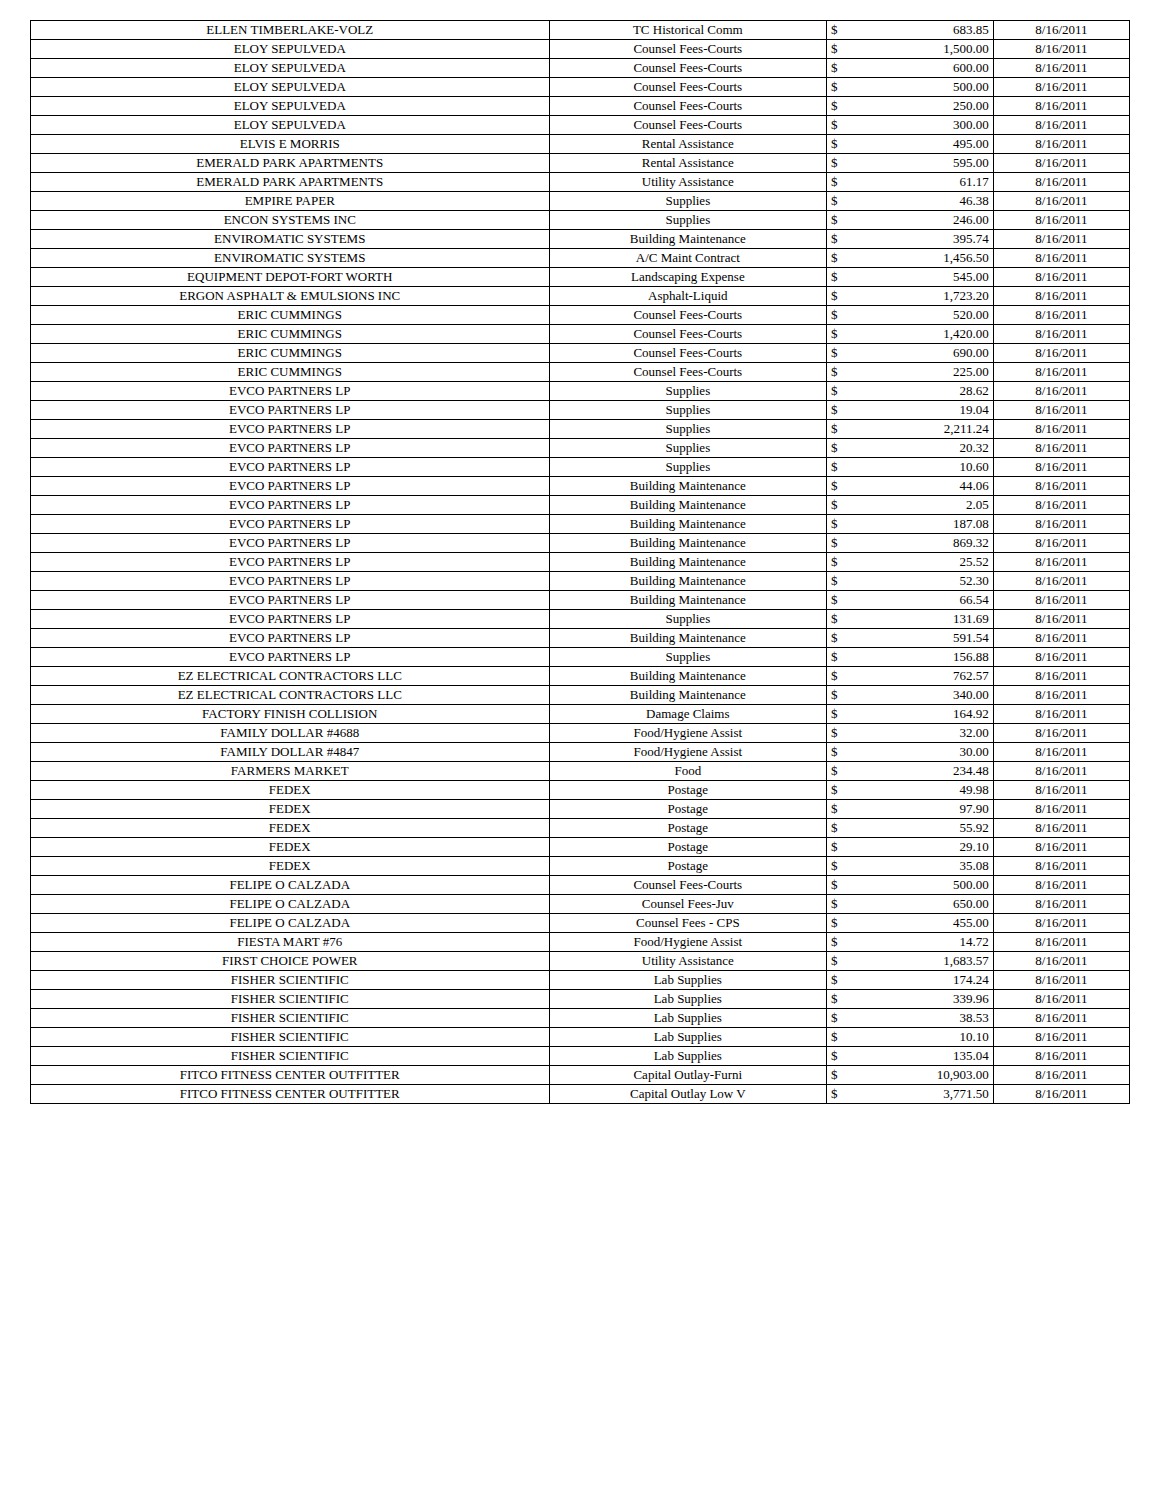| ELLEN TIMBERLAKE-VOLZ | TC Historical Comm | $ 683.85 | 8/16/2011 |
| ELOY SEPULVEDA | Counsel Fees-Courts | $ 1,500.00 | 8/16/2011 |
| ELOY SEPULVEDA | Counsel Fees-Courts | $ 600.00 | 8/16/2011 |
| ELOY SEPULVEDA | Counsel Fees-Courts | $ 500.00 | 8/16/2011 |
| ELOY SEPULVEDA | Counsel Fees-Courts | $ 250.00 | 8/16/2011 |
| ELOY SEPULVEDA | Counsel Fees-Courts | $ 300.00 | 8/16/2011 |
| ELVIS E MORRIS | Rental Assistance | $ 495.00 | 8/16/2011 |
| EMERALD PARK APARTMENTS | Rental Assistance | $ 595.00 | 8/16/2011 |
| EMERALD PARK APARTMENTS | Utility Assistance | $ 61.17 | 8/16/2011 |
| EMPIRE PAPER | Supplies | $ 46.38 | 8/16/2011 |
| ENCON SYSTEMS INC | Supplies | $ 246.00 | 8/16/2011 |
| ENVIROMATIC SYSTEMS | Building Maintenance | $ 395.74 | 8/16/2011 |
| ENVIROMATIC SYSTEMS | A/C Maint Contract | $ 1,456.50 | 8/16/2011 |
| EQUIPMENT DEPOT-FORT WORTH | Landscaping Expense | $ 545.00 | 8/16/2011 |
| ERGON ASPHALT & EMULSIONS INC | Asphalt-Liquid | $ 1,723.20 | 8/16/2011 |
| ERIC CUMMINGS | Counsel Fees-Courts | $ 520.00 | 8/16/2011 |
| ERIC CUMMINGS | Counsel Fees-Courts | $ 1,420.00 | 8/16/2011 |
| ERIC CUMMINGS | Counsel Fees-Courts | $ 690.00 | 8/16/2011 |
| ERIC CUMMINGS | Counsel Fees-Courts | $ 225.00 | 8/16/2011 |
| EVCO PARTNERS LP | Supplies | $ 28.62 | 8/16/2011 |
| EVCO PARTNERS LP | Supplies | $ 19.04 | 8/16/2011 |
| EVCO PARTNERS LP | Supplies | $ 2,211.24 | 8/16/2011 |
| EVCO PARTNERS LP | Supplies | $ 20.32 | 8/16/2011 |
| EVCO PARTNERS LP | Supplies | $ 10.60 | 8/16/2011 |
| EVCO PARTNERS LP | Building Maintenance | $ 44.06 | 8/16/2011 |
| EVCO PARTNERS LP | Building Maintenance | $ 2.05 | 8/16/2011 |
| EVCO PARTNERS LP | Building Maintenance | $ 187.08 | 8/16/2011 |
| EVCO PARTNERS LP | Building Maintenance | $ 869.32 | 8/16/2011 |
| EVCO PARTNERS LP | Building Maintenance | $ 25.52 | 8/16/2011 |
| EVCO PARTNERS LP | Building Maintenance | $ 52.30 | 8/16/2011 |
| EVCO PARTNERS LP | Building Maintenance | $ 66.54 | 8/16/2011 |
| EVCO PARTNERS LP | Supplies | $ 131.69 | 8/16/2011 |
| EVCO PARTNERS LP | Building Maintenance | $ 591.54 | 8/16/2011 |
| EVCO PARTNERS LP | Supplies | $ 156.88 | 8/16/2011 |
| EZ ELECTRICAL CONTRACTORS LLC | Building Maintenance | $ 762.57 | 8/16/2011 |
| EZ ELECTRICAL CONTRACTORS LLC | Building Maintenance | $ 340.00 | 8/16/2011 |
| FACTORY FINISH COLLISION | Damage Claims | $ 164.92 | 8/16/2011 |
| FAMILY DOLLAR #4688 | Food/Hygiene Assist | $ 32.00 | 8/16/2011 |
| FAMILY DOLLAR #4847 | Food/Hygiene Assist | $ 30.00 | 8/16/2011 |
| FARMERS MARKET | Food | $ 234.48 | 8/16/2011 |
| FEDEX | Postage | $ 49.98 | 8/16/2011 |
| FEDEX | Postage | $ 97.90 | 8/16/2011 |
| FEDEX | Postage | $ 55.92 | 8/16/2011 |
| FEDEX | Postage | $ 29.10 | 8/16/2011 |
| FEDEX | Postage | $ 35.08 | 8/16/2011 |
| FELIPE O CALZADA | Counsel Fees-Courts | $ 500.00 | 8/16/2011 |
| FELIPE O CALZADA | Counsel Fees-Juv | $ 650.00 | 8/16/2011 |
| FELIPE O CALZADA | Counsel Fees - CPS | $ 455.00 | 8/16/2011 |
| FIESTA MART #76 | Food/Hygiene Assist | $ 14.72 | 8/16/2011 |
| FIRST CHOICE POWER | Utility Assistance | $ 1,683.57 | 8/16/2011 |
| FISHER SCIENTIFIC | Lab Supplies | $ 174.24 | 8/16/2011 |
| FISHER SCIENTIFIC | Lab Supplies | $ 339.96 | 8/16/2011 |
| FISHER SCIENTIFIC | Lab Supplies | $ 38.53 | 8/16/2011 |
| FISHER SCIENTIFIC | Lab Supplies | $ 10.10 | 8/16/2011 |
| FISHER SCIENTIFIC | Lab Supplies | $ 135.04 | 8/16/2011 |
| FITCO FITNESS CENTER OUTFITTER | Capital Outlay-Furni | $ 10,903.00 | 8/16/2011 |
| FITCO FITNESS CENTER OUTFITTER | Capital Outlay Low V | $ 3,771.50 | 8/16/2011 |